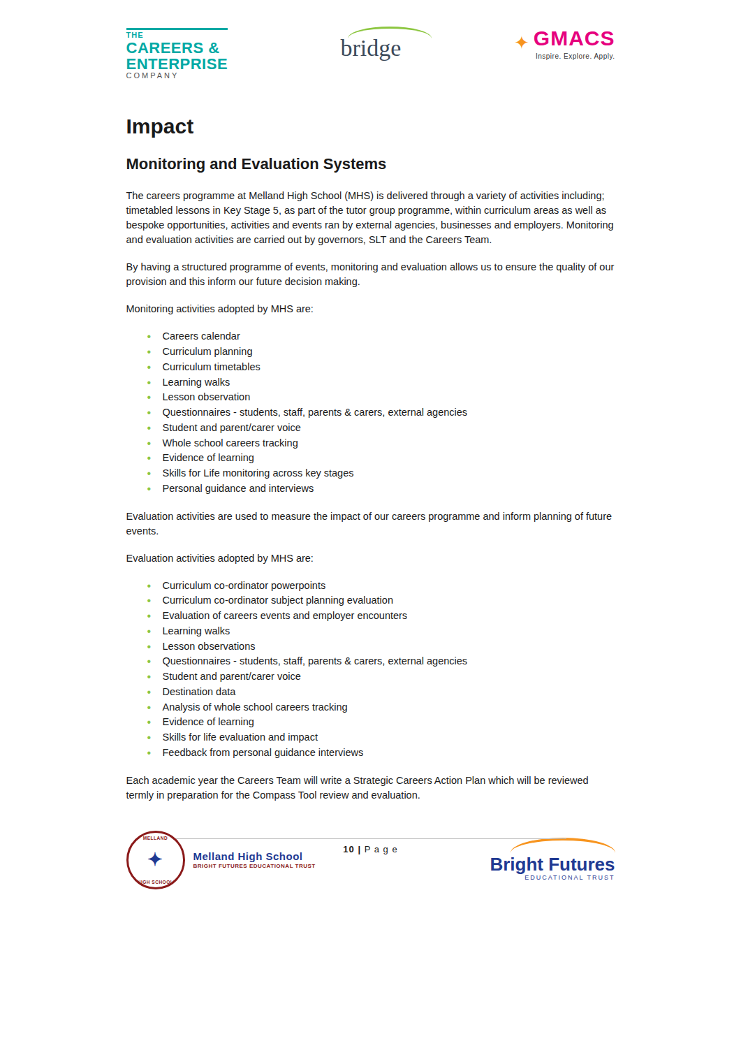THE CAREERS &
ENTERPRISE COMPANY
bridge
✦GMACS
Inspire. Explore. Apply.
Impact
Monitoring and Evaluation Systems
The careers programme at Melland High School (MHS) is delivered through a variety of activities including; timetabled lessons in Key Stage 5, as part of the tutor group programme, within curriculum areas as well as bespoke opportunities, activities and events ran by external agencies, businesses and employers. Monitoring and evaluation activities are carried out by governors, SLT and the Careers Team.
By having a structured programme of events, monitoring and evaluation allows us to ensure the quality of our provision and this inform our future decision making.
Monitoring activities adopted by MHS are:
Careers calendar
Curriculum planning
Curriculum timetables
Learning walks
Lesson observation
Questionnaires - students, staff, parents & carers, external agencies
Student and parent/carer voice
Whole school careers tracking
Evidence of learning
Skills for Life monitoring across key stages
Personal guidance and interviews
Evaluation activities are used to measure the impact of our careers programme and inform planning of future events.
Evaluation activities adopted by MHS are:
Curriculum co-ordinator powerpoints
Curriculum co-ordinator subject planning evaluation
Evaluation of careers events and employer encounters
Learning walks
Lesson observations
Questionnaires - students, staff, parents & carers, external agencies
Student and parent/carer voice
Destination data
Analysis of whole school careers tracking
Evidence of learning
Skills for life evaluation and impact
Feedback from personal guidance interviews
Each academic year the Careers Team will write a Strategic Careers Action Plan which will be reviewed termly in preparation for the Compass Tool review and evaluation.
10 | P a g e
MELLAND
✦
HIGH SCHOOL
Melland High School
BRIGHT FUTURES EDUCATIONAL TRUST
Bright Futures
EDUCATIONAL TRUST